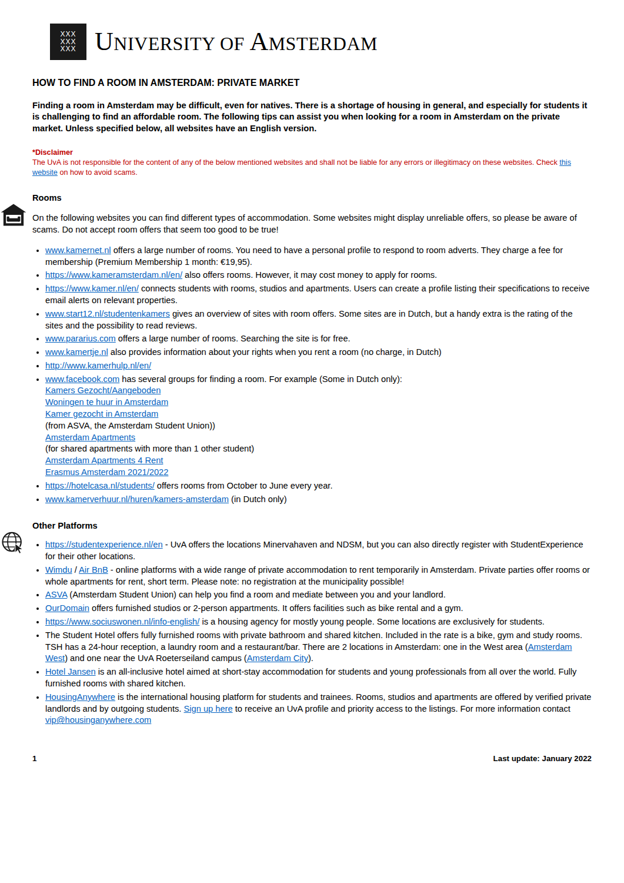XXX
XXX
XXX
UNIVERSITY OF AMSTERDAM
HOW TO FIND A ROOM IN AMSTERDAM: PRIVATE MARKET
Finding a room in Amsterdam may be difficult, even for natives. There is a shortage of housing in general, and especially for students it is challenging to find an affordable room. The following tips can assist you when looking for a room in Amsterdam on the private market. Unless specified below, all websites have an English version.
*Disclaimer
The UvA is not responsible for the content of any of the below mentioned websites and shall not be liable for any errors or illegitimacy on these websites. Check this website on how to avoid scams.
Rooms
On the following websites you can find different types of accommodation. Some websites might display unreliable offers, so please be aware of scams. Do not accept room offers that seem too good to be true!
www.kamernet.nl offers a large number of rooms. You need to have a personal profile to respond to room adverts. They charge a fee for membership (Premium Membership 1 month: €19,95).
https://www.kameramsterdam.nl/en/ also offers rooms. However, it may cost money to apply for rooms.
https://www.kamer.nl/en/ connects students with rooms, studios and apartments. Users can create a profile listing their specifications to receive email alerts on relevant properties.
www.start12.nl/studentenkamers gives an overview of sites with room offers. Some sites are in Dutch, but a handy extra is the rating of the sites and the possibility to read reviews.
www.pararius.com offers a large number of rooms. Searching the site is for free.
www.kamertje.nl also provides information about your rights when you rent a room (no charge, in Dutch)
http://www.kamerhulp.nl/en/
www.facebook.com has several groups for finding a room. For example (Some in Dutch only): Kamers Gezocht/Aangeboden Woningen te huur in Amsterdam Kamer gezocht in Amsterdam (from ASVA, the Amsterdam Student Union)) Amsterdam Apartments (for shared apartments with more than 1 other student) Amsterdam Apartments 4 Rent Erasmus Amsterdam 2021/2022
https://hotelcasa.nl/students/ offers rooms from October to June every year.
www.kamerverhuur.nl/huren/kamers-amsterdam (in Dutch only)
Other Platforms
https://studentexperience.nl/en - UvA offers the locations Minervahaven and NDSM, but you can also directly register with StudentExperience for their other locations.
Wimdu / Air BnB - online platforms with a wide range of private accommodation to rent temporarily in Amsterdam. Private parties offer rooms or whole apartments for rent, short term. Please note: no registration at the municipality possible!
ASVA (Amsterdam Student Union) can help you find a room and mediate between you and your landlord.
OurDomain offers furnished studios or 2-person appartments. It offers facilities such as bike rental and a gym.
https://www.sociuswonen.nl/info-english/ is a housing agency for mostly young people. Some locations are exclusively for students.
The Student Hotel offers fully furnished rooms with private bathroom and shared kitchen. Included in the rate is a bike, gym and study rooms. TSH has a 24-hour reception, a laundry room and a restaurant/bar. There are 2 locations in Amsterdam: one in the West area (Amsterdam West) and one near the UvA Roeterseiland campus (Amsterdam City).
Hotel Jansen is an all-inclusive hotel aimed at short-stay accommodation for students and young professionals from all over the world. Fully furnished rooms with shared kitchen.
HousingAnywhere is the international housing platform for students and trainees. Rooms, studios and apartments are offered by verified private landlords and by outgoing students. Sign up here to receive an UvA profile and priority access to the listings. For more information contact vip@housinganywhere.com
1 Last update: January 2022